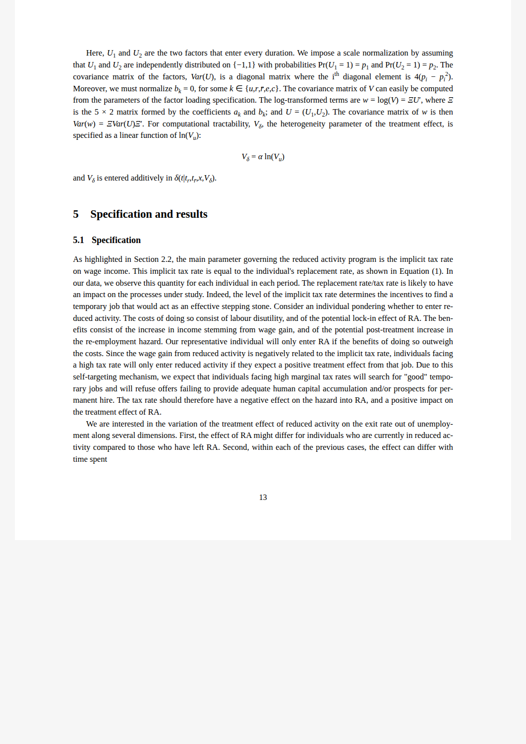Here, U1 and U2 are the two factors that enter every duration. We impose a scale normalization by assuming that U1 and U2 are independently distributed on {−1,1} with probabilities Pr(U1 = 1) = p1 and Pr(U2 = 1) = p2. The covariance matrix of the factors, Var(U), is a diagonal matrix where the ith diagonal element is 4(pi − pi2). Moreover, we must normalize bk = 0, for some k ∈ {u,r,r̄,e,c}. The covariance matrix of V can easily be computed from the parameters of the factor loading specification. The log-transformed terms are w = log(V) = ΞU′, where Ξ is the 5 × 2 matrix formed by the coefficients ak and bk; and U = (U1,U2). The covariance matrix of w is then Var(w) = ΞVar(U) Ξ′. For computational tractability, Vδ, the heterogeneity parameter of the treatment effect, is specified as a linear function of ln(Vu):
Vδ = α ln(Vu)
and Vδ is entered additively in δ(t|tr,tr̄,x,Vδ).
5 Specification and results
5.1 Specification
As highlighted in Section 2.2, the main parameter governing the reduced activity program is the implicit tax rate on wage income. This implicit tax rate is equal to the individual's replacement rate, as shown in Equation (1). In our data, we observe this quantity for each individual in each period. The replacement rate/tax rate is likely to have an impact on the processes under study. Indeed, the level of the implicit tax rate determines the incentives to find a temporary job that would act as an effective stepping stone. Consider an individual pondering whether to enter reduced activity. The costs of doing so consist of labour disutility, and of the potential lock-in effect of RA. The benefits consist of the increase in income stemming from wage gain, and of the potential post-treatment increase in the re-employment hazard. Our representative individual will only enter RA if the benefits of doing so outweigh the costs. Since the wage gain from reduced activity is negatively related to the implicit tax rate, individuals facing a high tax rate will only enter reduced activity if they expect a positive treatment effect from that job. Due to this self-targeting mechanism, we expect that individuals facing high marginal tax rates will search for "good" temporary jobs and will refuse offers failing to provide adequate human capital accumulation and/or prospects for permanent hire. The tax rate should therefore have a negative effect on the hazard into RA, and a positive impact on the treatment effect of RA.
We are interested in the variation of the treatment effect of reduced activity on the exit rate out of unemployment along several dimensions. First, the effect of RA might differ for individuals who are currently in reduced activity compared to those who have left RA. Second, within each of the previous cases, the effect can differ with time spent
13